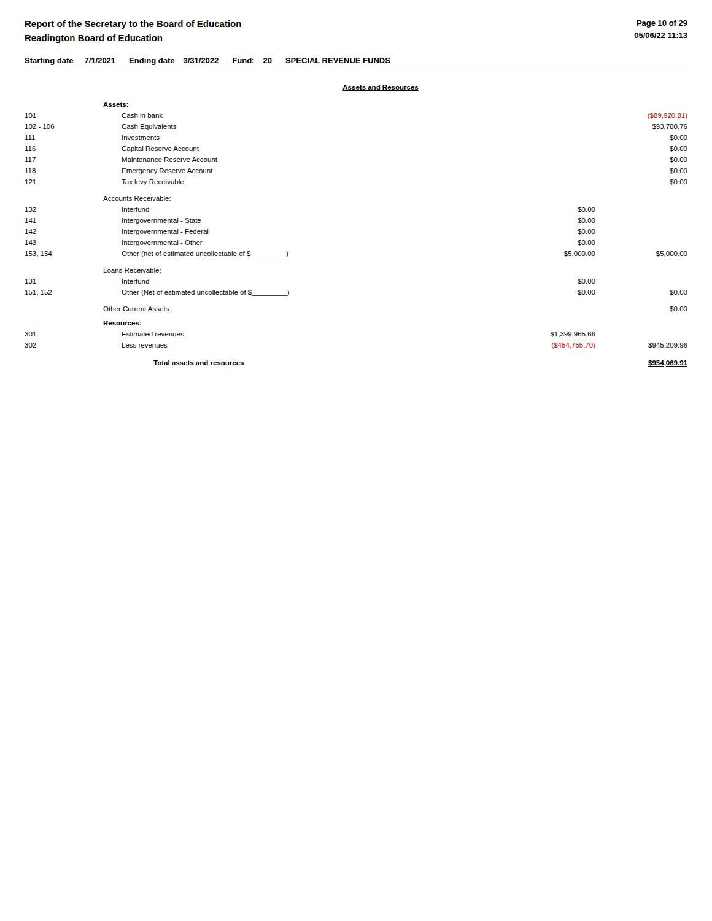Report of the Secretary to the Board of Education
Readington Board of Education
Page 10 of 29
05/06/22 11:13
Starting date 7/1/2021 Ending date 3/31/2022 Fund: 20 SPECIAL REVENUE FUNDS
| | Assets and Resources |
| | Assets: |
| 101 | Cash in bank | | ($89,920.81) |
| 102 - 106 | Cash Equivalents | | $93,780.76 |
| 111 | Investments | | $0.00 |
| 116 | Capital Reserve Account | | $0.00 |
| 117 | Maintenance Reserve Account | | $0.00 |
| 118 | Emergency Reserve Account | | $0.00 |
| 121 | Tax levy Receivable | | $0.00 |
| | Accounts Receivable: |
| 132 | Interfund | $0.00 | |
| 141 | Intergovernmental - State | $0.00 | |
| 142 | Intergovernmental - Federal | $0.00 | |
| 143 | Intergovernmental - Other | $0.00 | |
| 153, 154 | Other (net of estimated uncollectable of $ _________ ) | $5,000.00 | $5,000.00 |
| | Loans Receivable: |
| 131 | Interfund | $0.00 | |
| 151, 152 | Other (Net of estimated uncollectable of $ _________ ) | $0.00 | $0.00 |
| | Other Current Assets | | $0.00 |
| | Resources: |
| 301 | Estimated revenues | $1,399,965.66 | |
| 302 | Less revenues | ($454,755.70) | $945,209.96 |
| | Total assets and resources | | $954,069.91 |